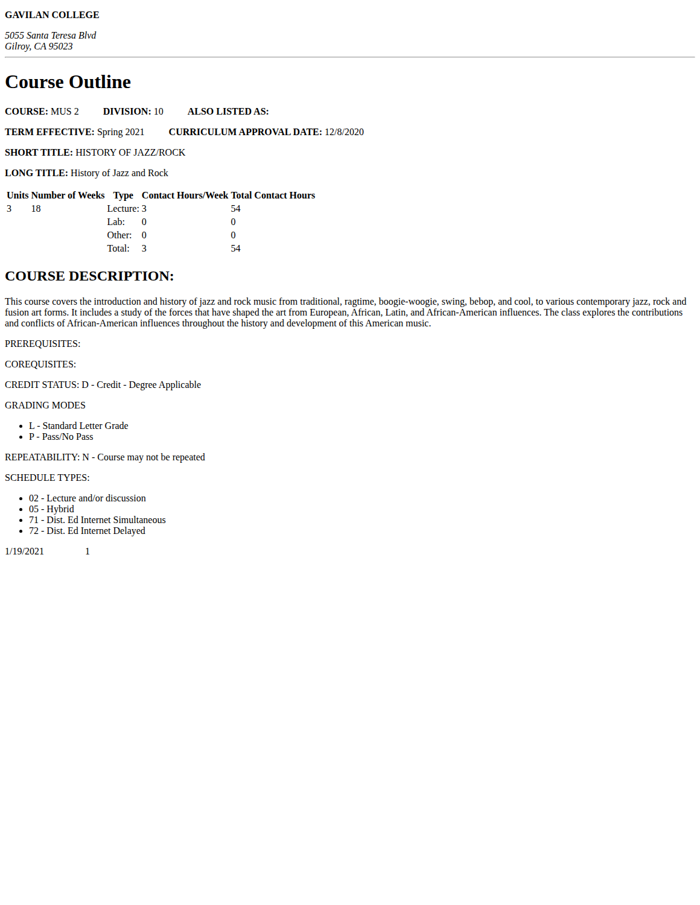GAVILAN COLLEGE
5055 Santa Teresa Blvd
Gilroy, CA 95023
Course Outline
COURSE: MUS 2 DIVISION: 10 ALSO LISTED AS:
TERM EFFECTIVE: Spring 2021 CURRICULUM APPROVAL DATE: 12/8/2020
SHORT TITLE: HISTORY OF JAZZ/ROCK
LONG TITLE: History of Jazz and Rock
| Units | Number of Weeks | Type | Contact Hours/Week | Total Contact Hours |
| --- | --- | --- | --- | --- |
| 3 | 18 | Lecture: | 3 | 54 |
| | | Lab: | 0 | 0 |
| | | Other: | 0 | 0 |
| | | Total: | 3 | 54 |
COURSE DESCRIPTION:
This course covers the introduction and history of jazz and rock music from traditional, ragtime, boogie-woogie, swing, bebop, and cool, to various contemporary jazz, rock and fusion art forms. It includes a study of the forces that have shaped the art from European, African, Latin, and African-American influences. The class explores the contributions and conflicts of African-American influences throughout the history and development of this American music.
PREREQUISITES:
COREQUISITES:
CREDIT STATUS: D - Credit - Degree Applicable
GRADING MODES
L - Standard Letter Grade
P - Pass/No Pass
REPEATABILITY: N - Course may not be repeated
SCHEDULE TYPES:
02 - Lecture and/or discussion
05 - Hybrid
71 - Dist. Ed Internet Simultaneous
72 - Dist. Ed Internet Delayed
1/19/2021 1